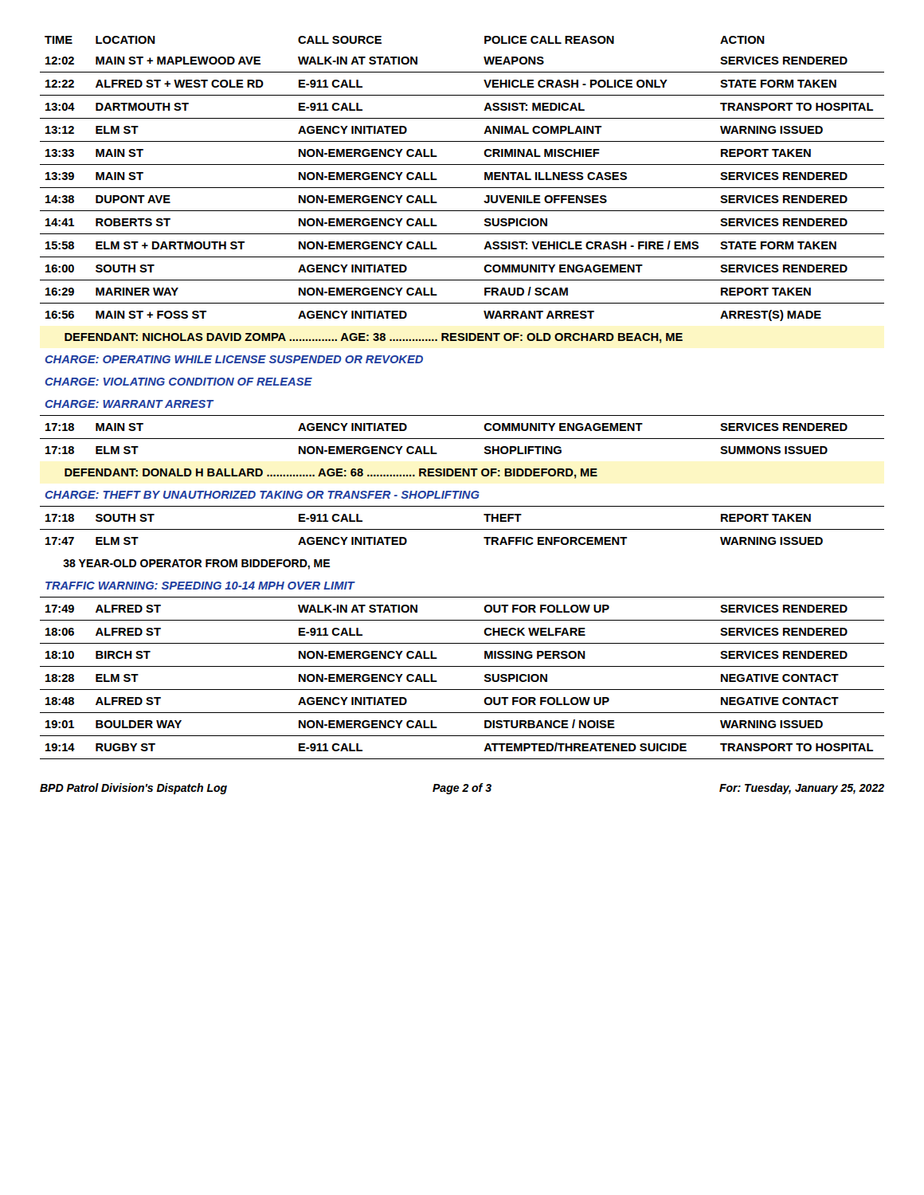| TIME | LOCATION | CALL SOURCE | POLICE CALL REASON | ACTION |
| --- | --- | --- | --- | --- |
| 12:02 | MAIN ST + MAPLEWOOD AVE | WALK-IN AT STATION | WEAPONS | SERVICES RENDERED |
| 12:22 | ALFRED ST + WEST COLE RD | E-911 CALL | VEHICLE CRASH - POLICE ONLY | STATE FORM TAKEN |
| 13:04 | DARTMOUTH ST | E-911 CALL | ASSIST: MEDICAL | TRANSPORT TO HOSPITAL |
| 13:12 | ELM ST | AGENCY INITIATED | ANIMAL COMPLAINT | WARNING ISSUED |
| 13:33 | MAIN ST | NON-EMERGENCY CALL | CRIMINAL MISCHIEF | REPORT TAKEN |
| 13:39 | MAIN ST | NON-EMERGENCY CALL | MENTAL ILLNESS CASES | SERVICES RENDERED |
| 14:38 | DUPONT AVE | NON-EMERGENCY CALL | JUVENILE OFFENSES | SERVICES RENDERED |
| 14:41 | ROBERTS ST | NON-EMERGENCY CALL | SUSPICION | SERVICES RENDERED |
| 15:58 | ELM ST + DARTMOUTH ST | NON-EMERGENCY CALL | ASSIST: VEHICLE CRASH - FIRE / EMS | STATE FORM TAKEN |
| 16:00 | SOUTH ST | AGENCY INITIATED | COMMUNITY ENGAGEMENT | SERVICES RENDERED |
| 16:29 | MARINER WAY | NON-EMERGENCY CALL | FRAUD / SCAM | REPORT TAKEN |
| 16:56 | MAIN ST + FOSS ST | AGENCY INITIATED | WARRANT ARREST | ARREST(S) MADE |
| DEFENDANT: NICHOLAS DAVID ZOMPA ............... AGE: 38 ............... RESIDENT OF: OLD ORCHARD BEACH, ME |
| CHARGE: OPERATING WHILE LICENSE SUSPENDED OR REVOKED |
| CHARGE: VIOLATING CONDITION OF RELEASE |
| CHARGE: WARRANT ARREST |
| 17:18 | MAIN ST | AGENCY INITIATED | COMMUNITY ENGAGEMENT | SERVICES RENDERED |
| 17:18 | ELM ST | NON-EMERGENCY CALL | SHOPLIFTING | SUMMONS ISSUED |
| DEFENDANT: DONALD H BALLARD ............... AGE: 68 ............... RESIDENT OF: BIDDEFORD, ME |
| CHARGE: THEFT BY UNAUTHORIZED TAKING OR TRANSFER - SHOPLIFTING |
| 17:18 | SOUTH ST | E-911 CALL | THEFT | REPORT TAKEN |
| 17:47 | ELM ST | AGENCY INITIATED | TRAFFIC ENFORCEMENT | WARNING ISSUED |
| 38 YEAR-OLD OPERATOR FROM BIDDEFORD, ME |
| TRAFFIC WARNING: SPEEDING 10-14 MPH OVER LIMIT |
| 17:49 | ALFRED ST | WALK-IN AT STATION | OUT FOR FOLLOW UP | SERVICES RENDERED |
| 18:06 | ALFRED ST | E-911 CALL | CHECK WELFARE | SERVICES RENDERED |
| 18:10 | BIRCH ST | NON-EMERGENCY CALL | MISSING PERSON | SERVICES RENDERED |
| 18:28 | ELM ST | NON-EMERGENCY CALL | SUSPICION | NEGATIVE CONTACT |
| 18:48 | ALFRED ST | AGENCY INITIATED | OUT FOR FOLLOW UP | NEGATIVE CONTACT |
| 19:01 | BOULDER WAY | NON-EMERGENCY CALL | DISTURBANCE / NOISE | WARNING ISSUED |
| 19:14 | RUGBY ST | E-911 CALL | ATTEMPTED/THREATENED SUICIDE | TRANSPORT TO HOSPITAL |
BPD Patrol Division's Dispatch Log
Page 2 of 3
For: Tuesday, January 25, 2022